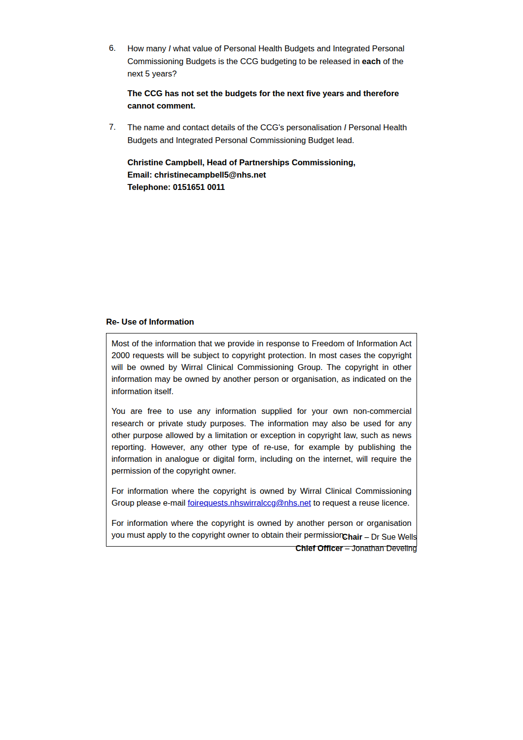6. How many I what value of Personal Health Budgets and Integrated Personal Commissioning Budgets is the CCG budgeting to be released in each of the next 5 years?
The CCG has not set the budgets for the next five years and therefore cannot comment.
7. The name and contact details of the CCG's personalisation I Personal Health Budgets and Integrated Personal Commissioning Budget lead.
Christine Campbell, Head of Partnerships Commissioning,
Email: christinecampbell5@nhs.net
Telephone: 0151651 0011
Re- Use of Information
Most of the information that we provide in response to Freedom of Information Act 2000 requests will be subject to copyright protection. In most cases the copyright will be owned by Wirral Clinical Commissioning Group. The copyright in other information may be owned by another person or organisation, as indicated on the information itself.
You are free to use any information supplied for your own non-commercial research or private study purposes. The information may also be used for any other purpose allowed by a limitation or exception in copyright law, such as news reporting. However, any other type of re-use, for example by publishing the information in analogue or digital form, including on the internet, will require the permission of the copyright owner.
For information where the copyright is owned by Wirral Clinical Commissioning Group please e-mail foirequests.nhswirralccg@nhs.net to request a reuse licence.
For information where the copyright is owned by another person or organisation you must apply to the copyright owner to obtain their permission.
Chair – Dr Sue Wells
Chief Officer – Jonathan Develing